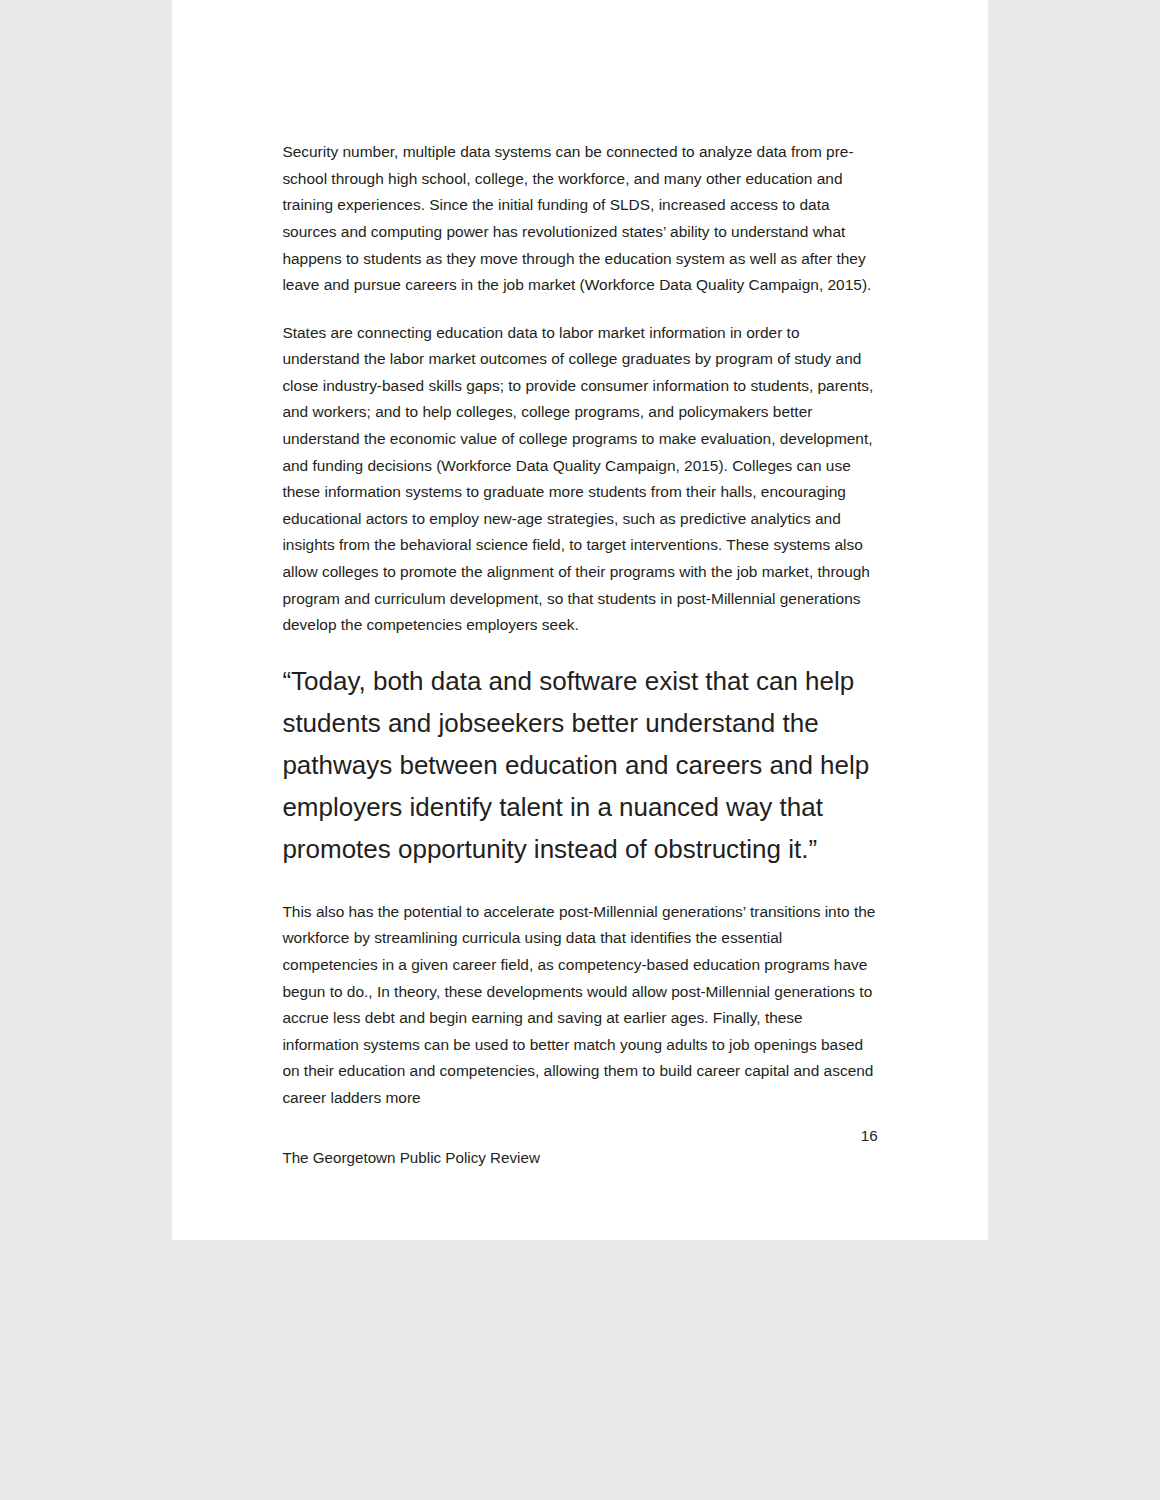Security number, multiple data systems can be connected to analyze data from pre-school through high school, college, the workforce, and many other education and training experiences. Since the initial funding of SLDS, increased access to data sources and computing power has revolutionized states’ ability to understand what happens to students as they move through the education system as well as after they leave and pursue careers in the job market (Workforce Data Quality Campaign, 2015).
States are connecting education data to labor market information in order to understand the labor market outcomes of college graduates by program of study and close industry-based skills gaps; to provide consumer information to students, parents, and workers; and to help colleges, college programs, and policymakers better understand the economic value of college programs to make evaluation, development, and funding decisions (Workforce Data Quality Campaign, 2015). Colleges can use these information systems to graduate more students from their halls, encouraging educational actors to employ new-age strategies, such as predictive analytics and insights from the behavioral science field, to target interventions. These systems also allow colleges to promote the alignment of their programs with the job market, through program and curriculum development, so that students in post-Millennial generations develop the competencies employers seek.
“Today, both data and software exist that can help students and jobseekers better understand the pathways between education and careers and help employers identify talent in a nuanced way that promotes opportunity instead of obstructing it.”
This also has the potential to accelerate post-Millennial generations’ transitions into the workforce by streamlining curricula using data that identifies the essential competencies in a given career field, as competency-based education programs have begun to do., In theory, these developments would allow post-Millennial generations to accrue less debt and begin earning and saving at earlier ages. Finally, these information systems can be used to better match young adults to job openings based on their education and competencies, allowing them to build career capital and ascend career ladders more
The Georgetown Public Policy Review
16